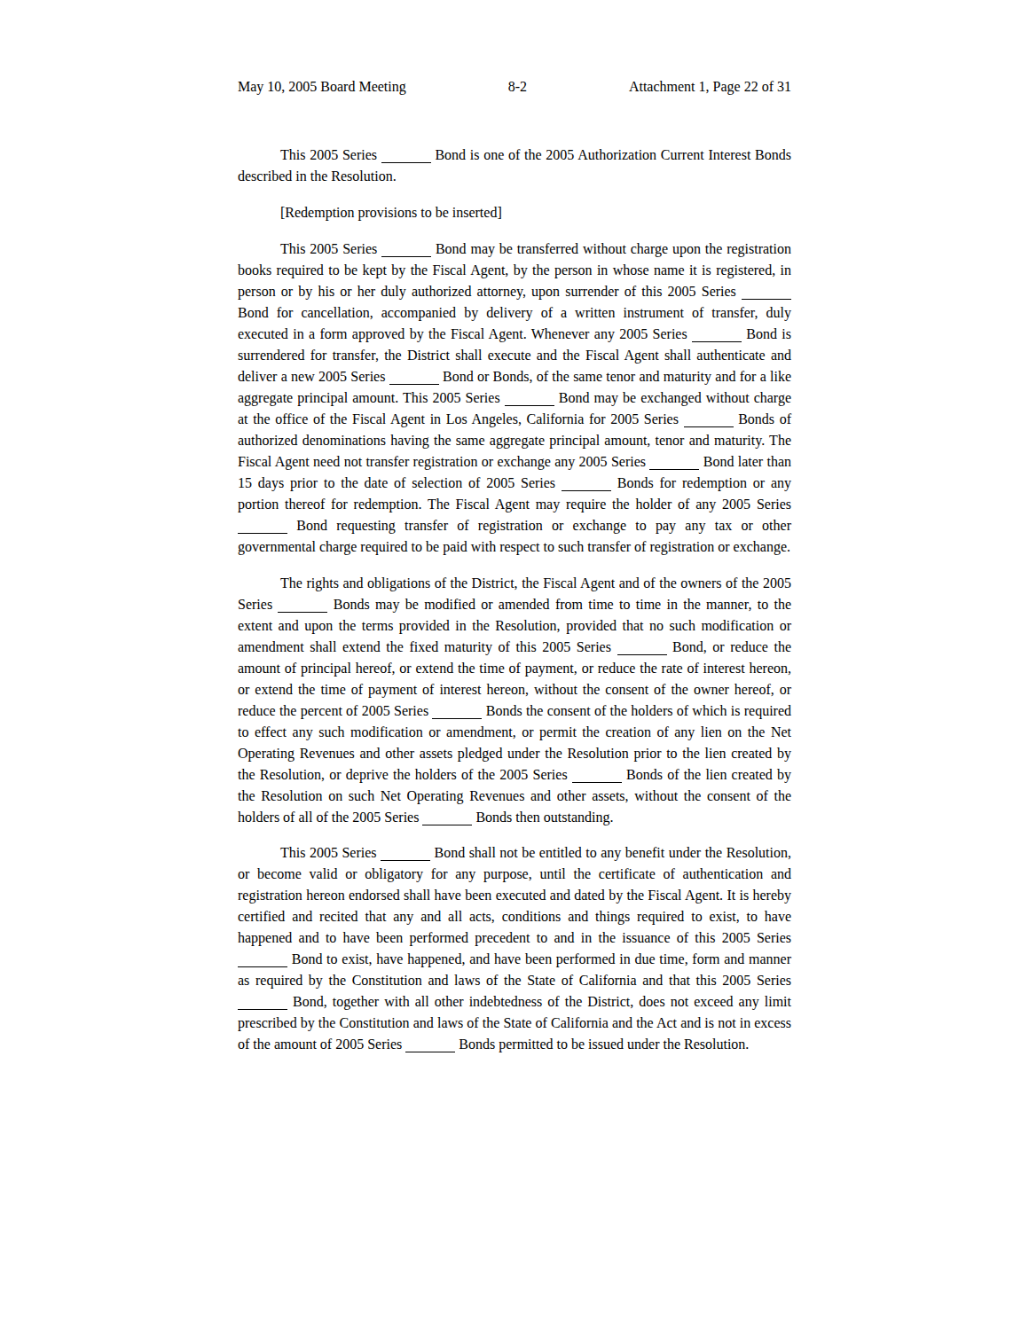May 10, 2005 Board Meeting
8-2
Attachment 1, Page 22 of 31
This 2005 Series Bond is one of the 2005 Authorization Current Interest Bonds described in the Resolution.
[Redemption provisions to be inserted]
This 2005 Series Bond may be transferred without charge upon the registration books required to be kept by the Fiscal Agent, by the person in whose name it is registered, in person or by his or her duly authorized attorney, upon surrender of this 2005 Series Bond for cancellation, accompanied by delivery of a written instrument of transfer, duly executed in a form approved by the Fiscal Agent. Whenever any 2005 Series Bond is surrendered for transfer, the District shall execute and the Fiscal Agent shall authenticate and deliver a new 2005 Series Bond or Bonds, of the same tenor and maturity and for a like aggregate principal amount. This 2005 Series Bond may be exchanged without charge at the office of the Fiscal Agent in Los Angeles, California for 2005 Series Bonds of authorized denominations having the same aggregate principal amount, tenor and maturity. The Fiscal Agent need not transfer registration or exchange any 2005 Series Bond later than 15 days prior to the date of selection of 2005 Series Bonds for redemption or any portion thereof for redemption. The Fiscal Agent may require the holder of any 2005 Series Bond requesting transfer of registration or exchange to pay any tax or other governmental charge required to be paid with respect to such transfer of registration or exchange.
The rights and obligations of the District, the Fiscal Agent and of the owners of the 2005 Series Bonds may be modified or amended from time to time in the manner, to the extent and upon the terms provided in the Resolution, provided that no such modification or amendment shall extend the fixed maturity of this 2005 Series Bond, or reduce the amount of principal hereof, or extend the time of payment, or reduce the rate of interest hereon, or extend the time of payment of interest hereon, without the consent of the owner hereof, or reduce the percent of 2005 Series Bonds the consent of the holders of which is required to effect any such modification or amendment, or permit the creation of any lien on the Net Operating Revenues and other assets pledged under the Resolution prior to the lien created by the Resolution, or deprive the holders of the 2005 Series Bonds of the lien created by the Resolution on such Net Operating Revenues and other assets, without the consent of the holders of all of the 2005 Series Bonds then outstanding.
This 2005 Series Bond shall not be entitled to any benefit under the Resolution, or become valid or obligatory for any purpose, until the certificate of authentication and registration hereon endorsed shall have been executed and dated by the Fiscal Agent. It is hereby certified and recited that any and all acts, conditions and things required to exist, to have happened and to have been performed precedent to and in the issuance of this 2005 Series Bond to exist, have happened, and have been performed in due time, form and manner as required by the Constitution and laws of the State of California and that this 2005 Series Bond, together with all other indebtedness of the District, does not exceed any limit prescribed by the Constitution and laws of the State of California and the Act and is not in excess of the amount of 2005 Series Bonds permitted to be issued under the Resolution.